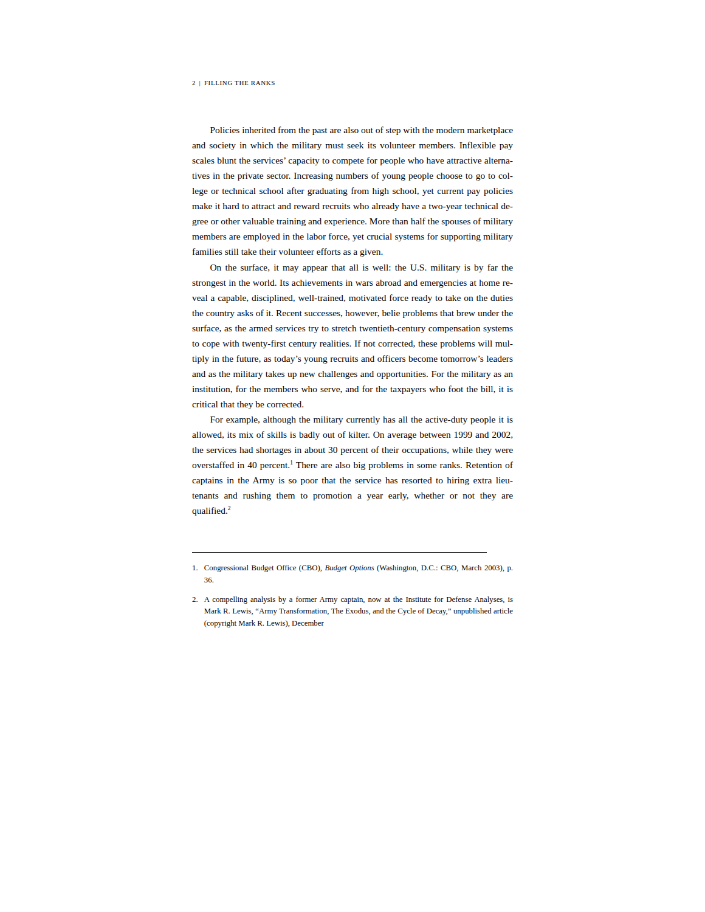2|filling the ranks
Policies inherited from the past are also out of step with the modern marketplace and society in which the military must seek its volunteer members. Inflexible pay scales blunt the services’ capacity to compete for people who have attractive alternatives in the private sector. Increasing numbers of young people choose to go to college or technical school after graduating from high school, yet current pay policies make it hard to attract and reward recruits who already have a two-year technical degree or other valuable training and experience. More than half the spouses of military members are employed in the labor force, yet crucial systems for supporting military families still take their volunteer efforts as a given.
On the surface, it may appear that all is well: the U.S. military is by far the strongest in the world. Its achievements in wars abroad and emergencies at home reveal a capable, disciplined, well-trained, motivated force ready to take on the duties the country asks of it. Recent successes, however, belie problems that brew under the surface, as the armed services try to stretch twentieth-century compensation systems to cope with twenty-first century realities. If not corrected, these problems will multiply in the future, as today’s young recruits and officers become tomorrow’s leaders and as the military takes up new challenges and opportunities. For the military as an institution, for the members who serve, and for the taxpayers who foot the bill, it is critical that they be corrected.
For example, although the military currently has all the active-duty people it is allowed, its mix of skills is badly out of kilter. On average between 1999 and 2002, the services had shortages in about 30 percent of their occupations, while they were overstaffed in 40 percent.1 There are also big problems in some ranks. Retention of captains in the Army is so poor that the service has resorted to hiring extra lieutenants and rushing them to promotion a year early, whether or not they are qualified.2
1. Congressional Budget Office (CBO), Budget Options (Washington, D.C.: CBO, March 2003), p. 36.
2. A compelling analysis by a former Army captain, now at the Institute for Defense Analyses, is Mark R. Lewis, “Army Transformation, The Exodus, and the Cycle of Decay,” unpublished article (copyright Mark R. Lewis), December